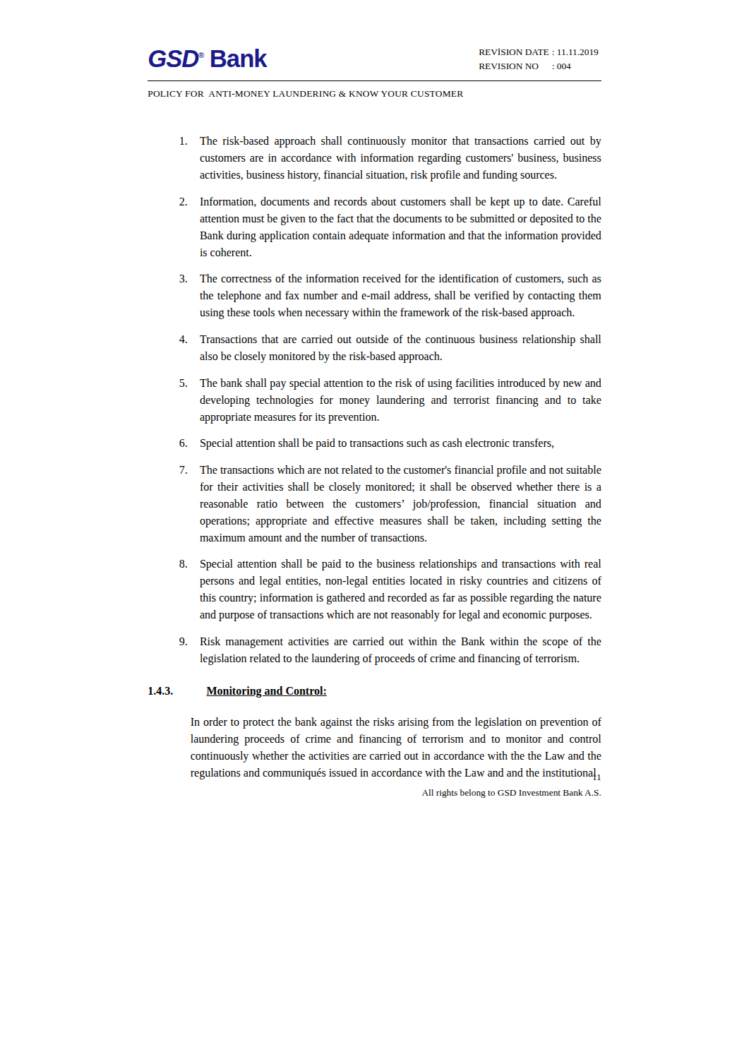GSD® Bank
| REVİSION DATE | : 11.11.2019 |
| REVISION NO | : 004 |
POLICY FOR ANTI-MONEY LAUNDERING & KNOW YOUR CUSTOMER
The risk-based approach shall continuously monitor that transactions carried out by customers are in accordance with information regarding customers' business, business activities, business history, financial situation, risk profile and funding sources.
Information, documents and records about customers shall be kept up to date. Careful attention must be given to the fact that the documents to be submitted or deposited to the Bank during application contain adequate information and that the information provided is coherent.
The correctness of the information received for the identification of customers, such as the telephone and fax number and e-mail address, shall be verified by contacting them using these tools when necessary within the framework of the risk-based approach.
Transactions that are carried out outside of the continuous business relationship shall also be closely monitored by the risk-based approach.
The bank shall pay special attention to the risk of using facilities introduced by new and developing technologies for money laundering and terrorist financing and to take appropriate measures for its prevention.
Special attention shall be paid to transactions such as cash electronic transfers,
The transactions which are not related to the customer's financial profile and not suitable for their activities shall be closely monitored; it shall be observed whether there is a reasonable ratio between the customers’ job/profession, financial situation and operations; appropriate and effective measures shall be taken, including setting the maximum amount and the number of transactions.
Special attention shall be paid to the business relationships and transactions with real persons and legal entities, non-legal entities located in risky countries and citizens of this country; information is gathered and recorded as far as possible regarding the nature and purpose of transactions which are not reasonably for legal and economic purposes.
Risk management activities are carried out within the Bank within the scope of the legislation related to the laundering of proceeds of crime and financing of terrorism.
1.4.3. Monitoring and Control:
In order to protect the bank against the risks arising from the legislation on prevention of laundering proceeds of crime and financing of terrorism and to monitor and control continuously whether the activities are carried out in accordance with the the Law and the regulations and communiqués issued in accordance with the Law and and the institutional
11
All rights belong to GSD Investment Bank A.S.